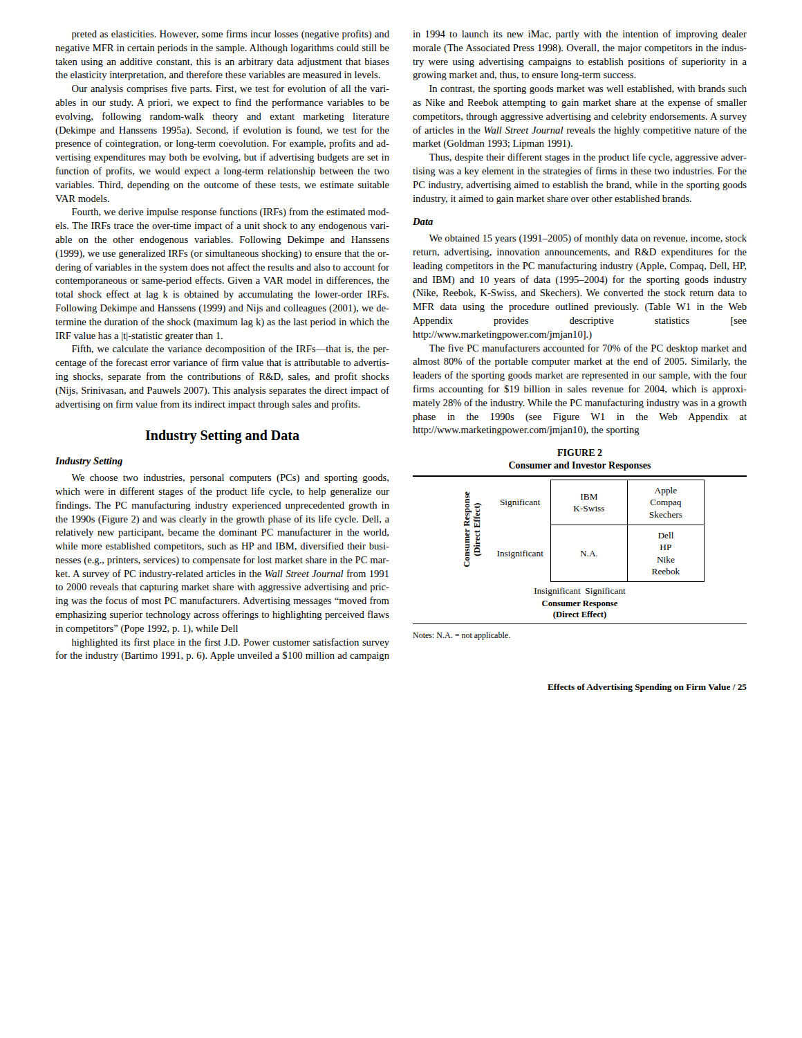preted as elasticities. However, some firms incur losses (negative profits) and negative MFR in certain periods in the sample. Although logarithms could still be taken using an additive constant, this is an arbitrary data adjustment that biases the elasticity interpretation, and therefore these variables are measured in levels.
Our analysis comprises five parts. First, we test for evolution of all the variables in our study. A priori, we expect to find the performance variables to be evolving, following random-walk theory and extant marketing literature (Dekimpe and Hanssens 1995a). Second, if evolution is found, we test for the presence of cointegration, or long-term coevolution. For example, profits and advertising expenditures may both be evolving, but if advertising budgets are set in function of profits, we would expect a long-term relationship between the two variables. Third, depending on the outcome of these tests, we estimate suitable VAR models.
Fourth, we derive impulse response functions (IRFs) from the estimated models. The IRFs trace the over-time impact of a unit shock to any endogenous variable on the other endogenous variables. Following Dekimpe and Hanssens (1999), we use generalized IRFs (or simultaneous shocking) to ensure that the ordering of variables in the system does not affect the results and also to account for contemporaneous or same-period effects. Given a VAR model in differences, the total shock effect at lag k is obtained by accumulating the lower-order IRFs. Following Dekimpe and Hanssens (1999) and Nijs and colleagues (2001), we determine the duration of the shock (maximum lag k) as the last period in which the IRF value has a |t|-statistic greater than 1.
Fifth, we calculate the variance decomposition of the IRFs—that is, the percentage of the forecast error variance of firm value that is attributable to advertising shocks, separate from the contributions of R&D, sales, and profit shocks (Nijs, Srinivasan, and Pauwels 2007). This analysis separates the direct impact of advertising on firm value from its indirect impact through sales and profits.
Industry Setting and Data
Industry Setting
We choose two industries, personal computers (PCs) and sporting goods, which were in different stages of the product life cycle, to help generalize our findings. The PC manufacturing industry experienced unprecedented growth in the 1990s (Figure 2) and was clearly in the growth phase of its life cycle. Dell, a relatively new participant, became the dominant PC manufacturer in the world, while more established competitors, such as HP and IBM, diversified their businesses (e.g., printers, services) to compensate for lost market share in the PC market. A survey of PC industry-related articles in the Wall Street Journal from 1991 to 2000 reveals that capturing market share with aggressive advertising and pricing was the focus of most PC manufacturers. Advertising messages “moved from emphasizing superior technology across offerings to highlighting perceived flaws in competitors” (Pope 1992, p. 1), while Dell
highlighted its first place in the first J.D. Power customer satisfaction survey for the industry (Bartimo 1991, p. 6). Apple unveiled a $100 million ad campaign in 1994 to launch its new iMac, partly with the intention of improving dealer morale (The Associated Press 1998). Overall, the major competitors in the industry were using advertising campaigns to establish positions of superiority in a growing market and, thus, to ensure long-term success.
In contrast, the sporting goods market was well established, with brands such as Nike and Reebok attempting to gain market share at the expense of smaller competitors, through aggressive advertising and celebrity endorsements. A survey of articles in the Wall Street Journal reveals the highly competitive nature of the market (Goldman 1993; Lipman 1991).
Thus, despite their different stages in the product life cycle, aggressive advertising was a key element in the strategies of firms in these two industries. For the PC industry, advertising aimed to establish the brand, while in the sporting goods industry, it aimed to gain market share over other established brands.
Data
We obtained 15 years (1991–2005) of monthly data on revenue, income, stock return, advertising, innovation announcements, and R&D expenditures for the leading competitors in the PC manufacturing industry (Apple, Compaq, Dell, HP, and IBM) and 10 years of data (1995–2004) for the sporting goods industry (Nike, Reebok, K-Swiss, and Skechers). We converted the stock return data to MFR data using the procedure outlined previously. (Table W1 in the Web Appendix provides descriptive statistics [see http://www.marketingpower.com/jmjan10].)
The five PC manufacturers accounted for 70% of the PC desktop market and almost 80% of the portable computer market at the end of 2005. Similarly, the leaders of the sporting goods market are represented in our sample, with the four firms accounting for $19 billion in sales revenue for 2004, which is approximately 28% of the industry. While the PC manufacturing industry was in a growth phase in the 1990s (see Figure W1 in the Web Appendix at http://www.marketingpower.com/jmjan10), the sporting
FIGURE 2
Consumer and Investor Responses
| Consumer Response (Direct Effect) | Significant | IBM K-Swiss | Apple Compaq Skechers |
| Insignificant | N.A. | Dell HP Nike Reebok |
Insignificant Significant Consumer Response
(Direct Effect)
Notes: N.A. = not applicable.
Effects of Advertising Spending on Firm Value / 25